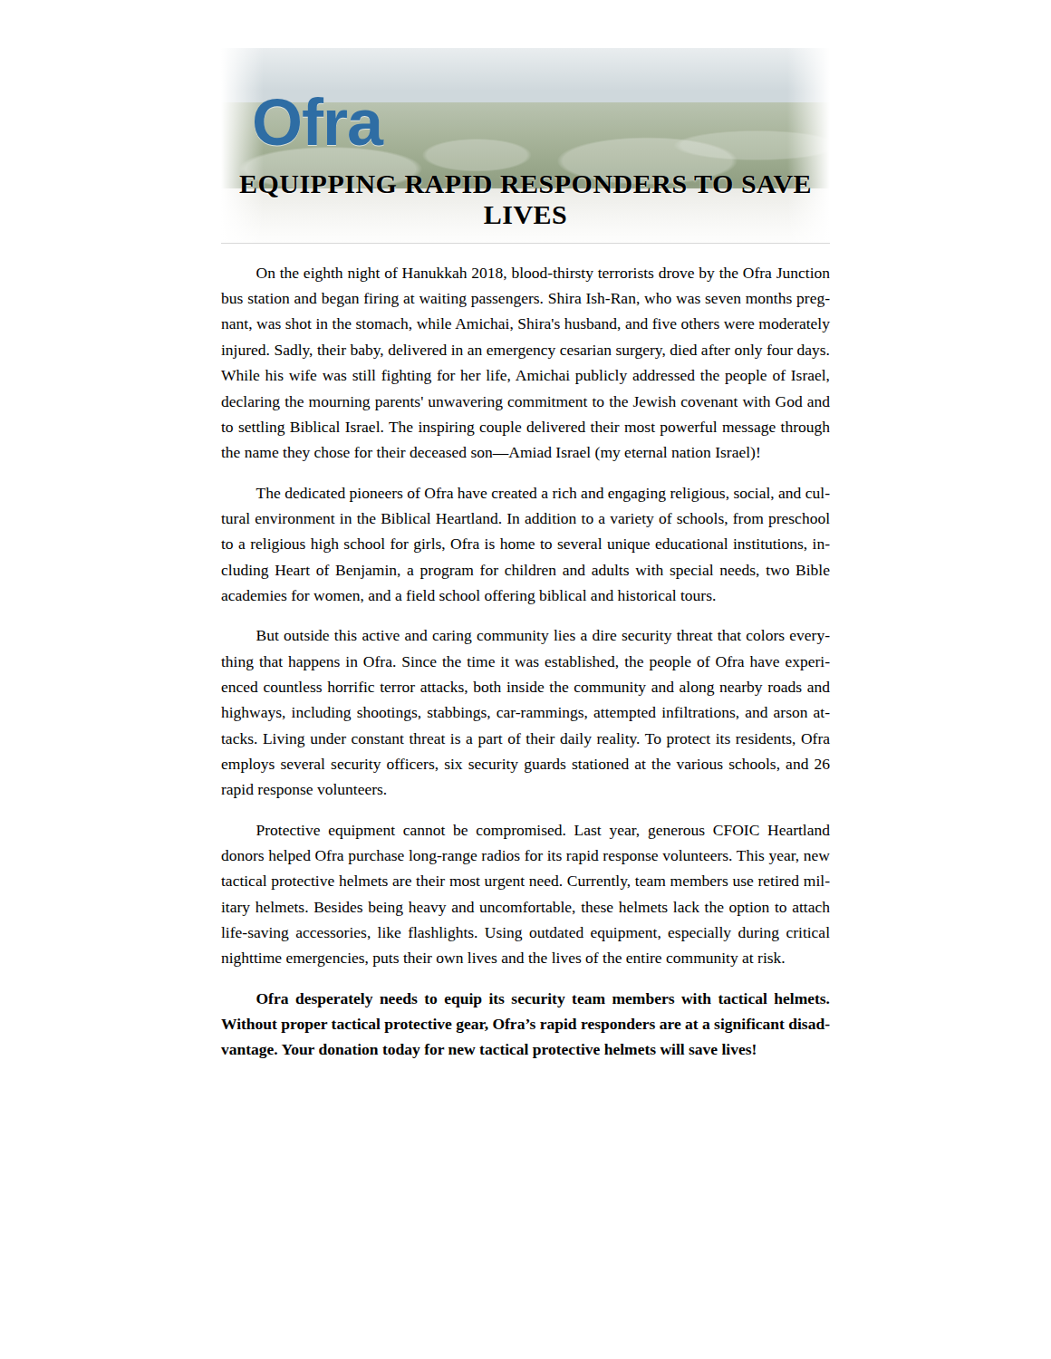Ofra
EQUIPPING RAPID RESPONDERS TO SAVE LIVES
On the eighth night of Hanukkah 2018, blood-thirsty terrorists drove by the Ofra Junction bus station and began firing at waiting passengers. Shira Ish-Ran, who was seven months pregnant, was shot in the stomach, while Amichai, Shira's husband, and five others were moderately injured. Sadly, their baby, delivered in an emergency cesarian surgery, died after only four days. While his wife was still fighting for her life, Amichai publicly addressed the people of Israel, declaring the mourning parents' unwavering commitment to the Jewish covenant with God and to settling Biblical Israel. The inspiring couple delivered their most powerful message through the name they chose for their deceased son—Amiad Israel (my eternal nation Israel)!
The dedicated pioneers of Ofra have created a rich and engaging religious, social, and cultural environment in the Biblical Heartland. In addition to a variety of schools, from preschool to a religious high school for girls, Ofra is home to several unique educational institutions, including Heart of Benjamin, a program for children and adults with special needs, two Bible academies for women, and a field school offering biblical and historical tours.
But outside this active and caring community lies a dire security threat that colors everything that happens in Ofra. Since the time it was established, the people of Ofra have experienced countless horrific terror attacks, both inside the community and along nearby roads and highways, including shootings, stabbings, car-rammings, attempted infiltrations, and arson attacks. Living under constant threat is a part of their daily reality. To protect its residents, Ofra employs several security officers, six security guards stationed at the various schools, and 26 rapid response volunteers.
Protective equipment cannot be compromised. Last year, generous CFOIC Heartland donors helped Ofra purchase long-range radios for its rapid response volunteers. This year, new tactical protective helmets are their most urgent need. Currently, team members use retired military helmets. Besides being heavy and uncomfortable, these helmets lack the option to attach life-saving accessories, like flashlights. Using outdated equipment, especially during critical nighttime emergencies, puts their own lives and the lives of the entire community at risk.
Ofra desperately needs to equip its security team members with tactical helmets. Without proper tactical protective gear, Ofra’s rapid responders are at a significant disadvantage. Your donation today for new tactical protective helmets will save lives!